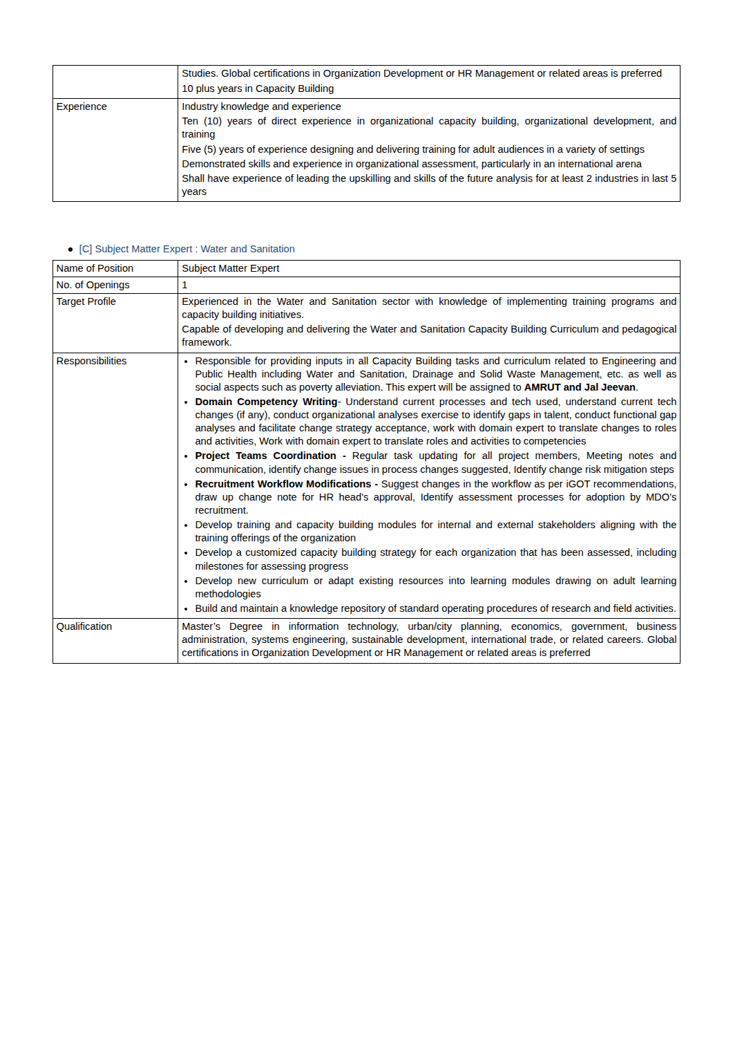| | Studies. Global certifications in Organization Development or HR Management or related areas is preferred 10 plus years in Capacity Building |
| Experience | Industry knowledge and experience Ten (10) years of direct experience in organizational capacity building, organizational development, and training Five (5) years of experience designing and delivering training for adult audiences in a variety of settings Demonstrated skills and experience in organizational assessment, particularly in an international arena Shall have experience of leading the upskilling and skills of the future analysis for at least 2 industries in last 5 years |
[C] Subject Matter Expert : Water and Sanitation
| Name of Position | Subject Matter Expert |
| No. of Openings | 1 |
| Target Profile | Experienced in the Water and Sanitation sector with knowledge of implementing training programs and capacity building initiatives. Capable of developing and delivering the Water and Sanitation Capacity Building Curriculum and pedagogical framework. |
| Responsibilities | Responsible for providing inputs in all Capacity Building tasks and curriculum related to Engineering and Public Health including Water and Sanitation, Drainage and Solid Waste Management, etc. as well as social aspects such as poverty alleviation. This expert will be assigned to AMRUT and Jal Jeevan . Domain Competency Writing - Understand current processes and tech used, understand current tech changes (if any), conduct organizational analyses exercise to identify gaps in talent, conduct functional gap analyses and facilitate change strategy acceptance, work with domain expert to translate changes to roles and activities, Work with domain expert to translate roles and activities to competencies Project Teams Coordination - Regular task updating for all project members, Meeting notes and communication, identify change issues in process changes suggested, Identify change risk mitigation steps Recruitment Workflow Modifications - Suggest changes in the workflow as per iGOT recommendations, draw up change note for HR head's approval, Identify assessment processes for adoption by MDO’s recruitment. Develop training and capacity building modules for internal and external stakeholders aligning with the training offerings of the organization Develop a customized capacity building strategy for each organization that has been assessed, including milestones for assessing progress Develop new curriculum or adapt existing resources into learning modules drawing on adult learning methodologies Build and maintain a knowledge repository of standard operating procedures of research and field activities. |
| Qualification | Master’s Degree in information technology, urban/city planning, economics, government, business administration, systems engineering, sustainable development, international trade, or related careers. Global certifications in Organization Development or HR Management or related areas is preferred |